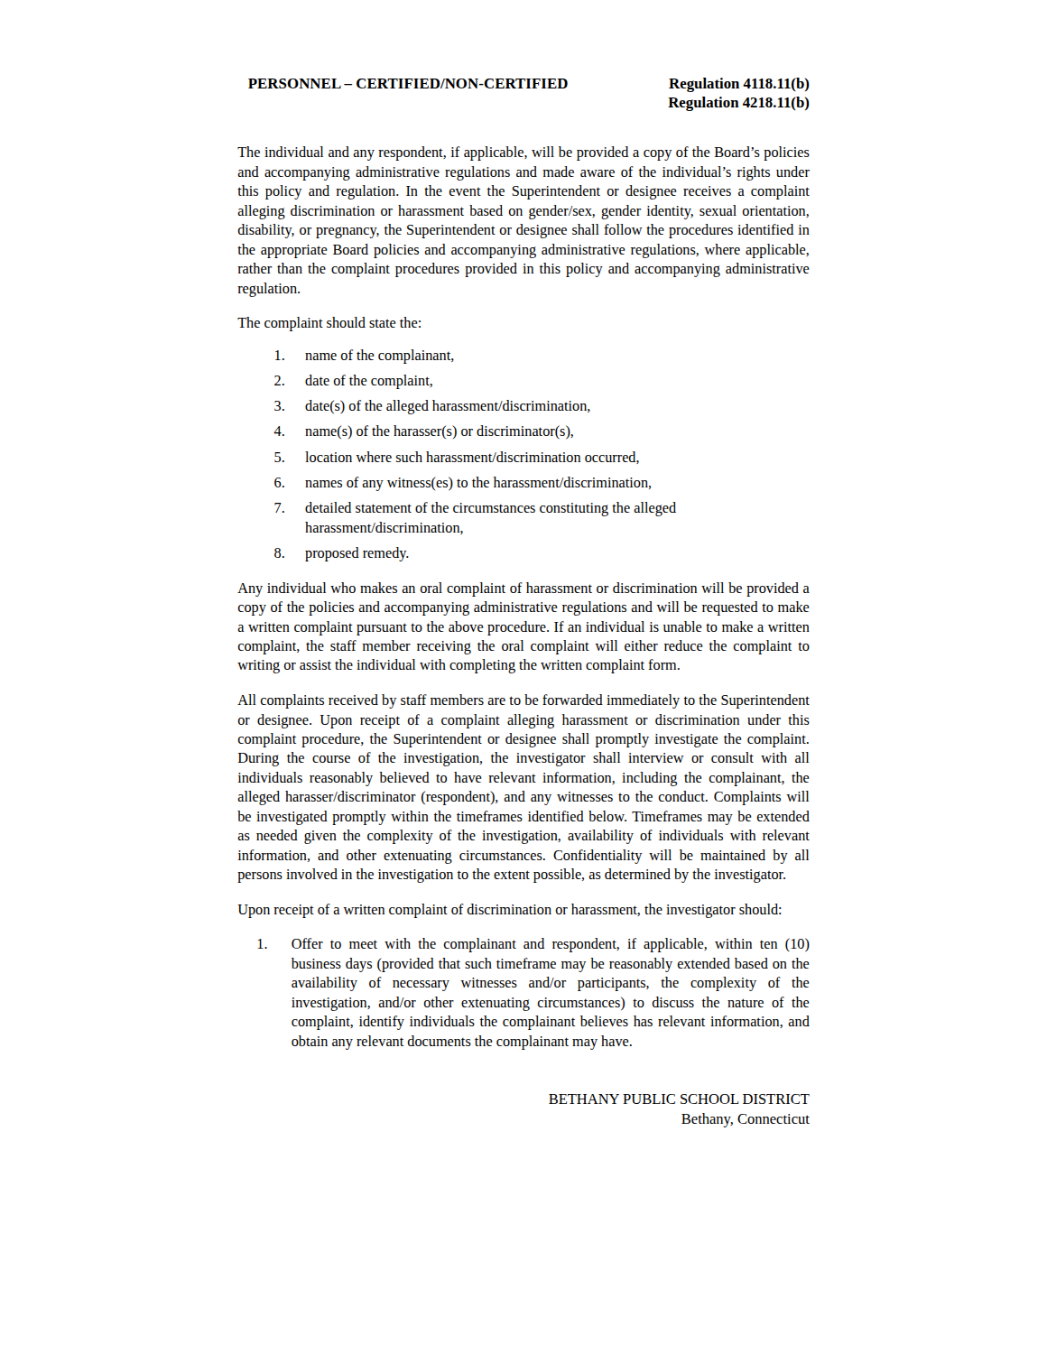PERSONNEL – CERTIFIED/NON-CERTIFIED
Regulation 4118.11(b)
Regulation 4218.11(b)
The individual and any respondent, if applicable, will be provided a copy of the Board’s policies and accompanying administrative regulations and made aware of the individual’s rights under this policy and regulation. In the event the Superintendent or designee receives a complaint alleging discrimination or harassment based on gender/sex, gender identity, sexual orientation, disability, or pregnancy, the Superintendent or designee shall follow the procedures identified in the appropriate Board policies and accompanying administrative regulations, where applicable, rather than the complaint procedures provided in this policy and accompanying administrative regulation.
The complaint should state the:
name of the complainant,
date of the complaint,
date(s) of the alleged harassment/discrimination,
name(s) of the harasser(s) or discriminator(s),
location where such harassment/discrimination occurred,
names of any witness(es) to the harassment/discrimination,
detailed statement of the circumstances constituting the alleged harassment/discrimination,
proposed remedy.
Any individual who makes an oral complaint of harassment or discrimination will be provided a copy of the policies and accompanying administrative regulations and will be requested to make a written complaint pursuant to the above procedure. If an individual is unable to make a written complaint, the staff member receiving the oral complaint will either reduce the complaint to writing or assist the individual with completing the written complaint form.
All complaints received by staff members are to be forwarded immediately to the Superintendent or designee. Upon receipt of a complaint alleging harassment or discrimination under this complaint procedure, the Superintendent or designee shall promptly investigate the complaint. During the course of the investigation, the investigator shall interview or consult with all individuals reasonably believed to have relevant information, including the complainant, the alleged harasser/discriminator (respondent), and any witnesses to the conduct. Complaints will be investigated promptly within the timeframes identified below. Timeframes may be extended as needed given the complexity of the investigation, availability of individuals with relevant information, and other extenuating circumstances. Confidentiality will be maintained by all persons involved in the investigation to the extent possible, as determined by the investigator.
Upon receipt of a written complaint of discrimination or harassment, the investigator should:
Offer to meet with the complainant and respondent, if applicable, within ten (10) business days (provided that such timeframe may be reasonably extended based on the availability of necessary witnesses and/or participants, the complexity of the investigation, and/or other extenuating circumstances) to discuss the nature of the complaint, identify individuals the complainant believes has relevant information, and obtain any relevant documents the complainant may have.
BETHANY PUBLIC SCHOOL DISTRICT
Bethany, Connecticut